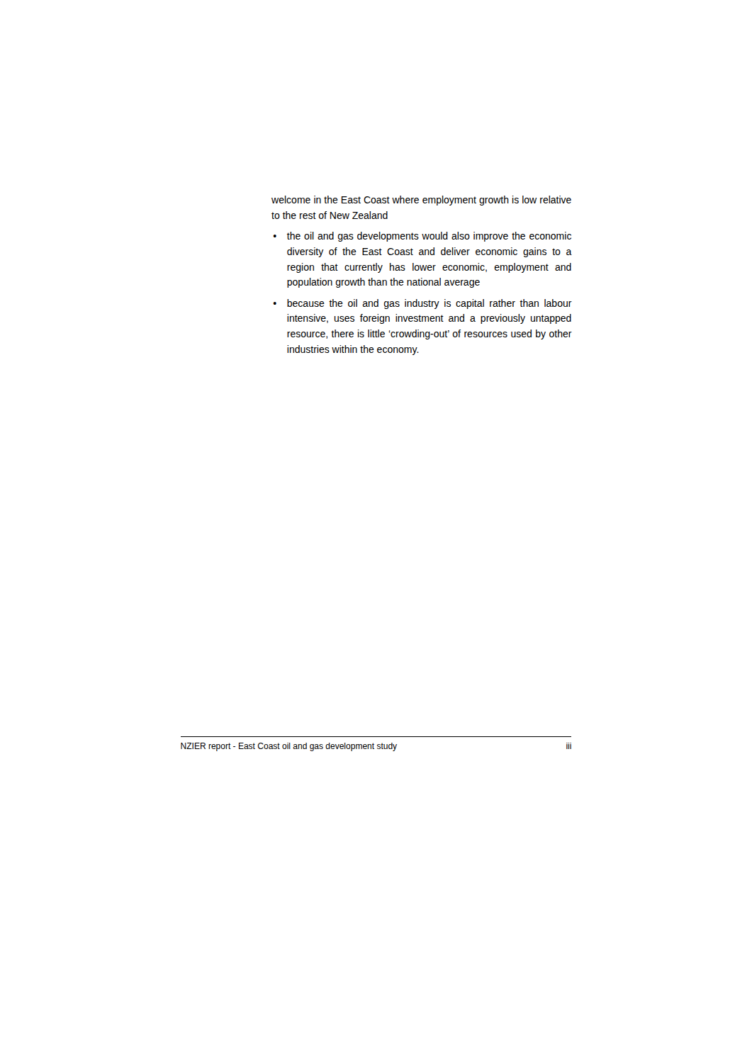welcome in the East Coast where employment growth is low relative to the rest of New Zealand
the oil and gas developments would also improve the economic diversity of the East Coast and deliver economic gains to a region that currently has lower economic, employment and population growth than the national average
because the oil and gas industry is capital rather than labour intensive, uses foreign investment and a previously untapped resource, there is little ‘crowding-out’ of resources used by other industries within the economy.
NZIER report - East Coast oil and gas development study iii